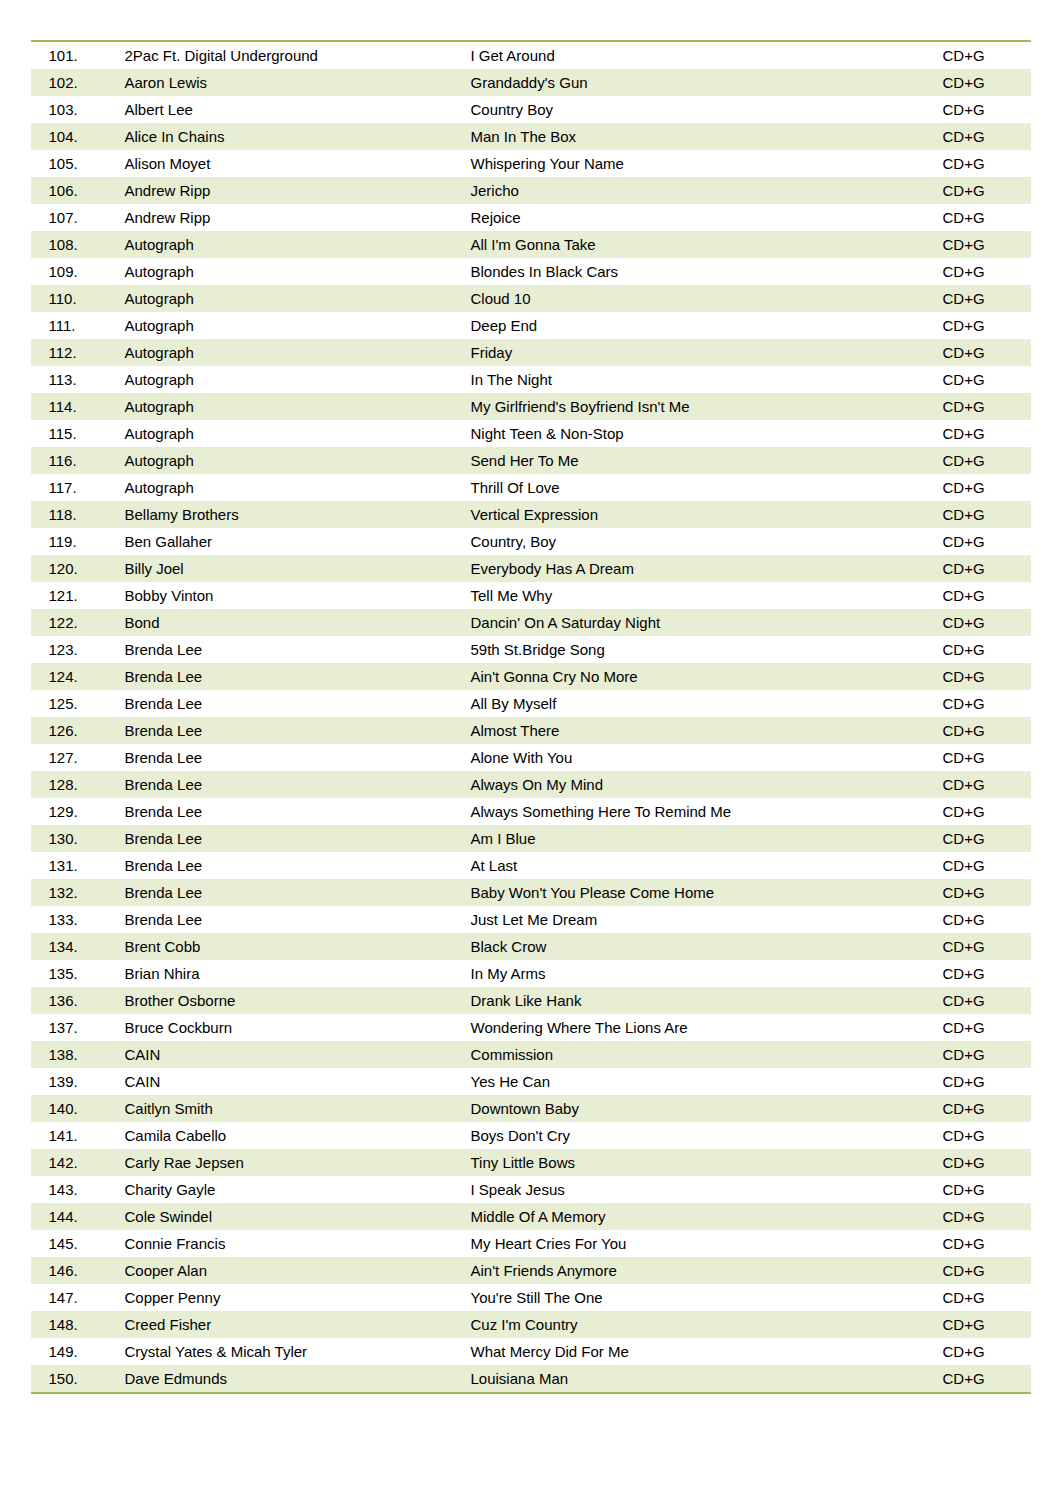| 101. | 2Pac Ft. Digital Underground | I Get Around | CD+G |
| 102. | Aaron Lewis | Grandaddy's Gun | CD+G |
| 103. | Albert Lee | Country Boy | CD+G |
| 104. | Alice In Chains | Man In The Box | CD+G |
| 105. | Alison Moyet | Whispering Your Name | CD+G |
| 106. | Andrew Ripp | Jericho | CD+G |
| 107. | Andrew Ripp | Rejoice | CD+G |
| 108. | Autograph | All I'm Gonna Take | CD+G |
| 109. | Autograph | Blondes In Black Cars | CD+G |
| 110. | Autograph | Cloud 10 | CD+G |
| 111. | Autograph | Deep End | CD+G |
| 112. | Autograph | Friday | CD+G |
| 113. | Autograph | In The Night | CD+G |
| 114. | Autograph | My Girlfriend's Boyfriend Isn't Me | CD+G |
| 115. | Autograph | Night Teen & Non-Stop | CD+G |
| 116. | Autograph | Send Her To Me | CD+G |
| 117. | Autograph | Thrill Of Love | CD+G |
| 118. | Bellamy Brothers | Vertical Expression | CD+G |
| 119. | Ben Gallaher | Country, Boy | CD+G |
| 120. | Billy Joel | Everybody Has A Dream | CD+G |
| 121. | Bobby Vinton | Tell Me Why | CD+G |
| 122. | Bond | Dancin' On A Saturday Night | CD+G |
| 123. | Brenda Lee | 59th St.Bridge Song | CD+G |
| 124. | Brenda Lee | Ain't Gonna Cry No More | CD+G |
| 125. | Brenda Lee | All By Myself | CD+G |
| 126. | Brenda Lee | Almost There | CD+G |
| 127. | Brenda Lee | Alone With You | CD+G |
| 128. | Brenda Lee | Always On My Mind | CD+G |
| 129. | Brenda Lee | Always Something Here To Remind Me | CD+G |
| 130. | Brenda Lee | Am I Blue | CD+G |
| 131. | Brenda Lee | At Last | CD+G |
| 132. | Brenda Lee | Baby Won't You Please Come Home | CD+G |
| 133. | Brenda Lee | Just Let Me Dream | CD+G |
| 134. | Brent Cobb | Black Crow | CD+G |
| 135. | Brian Nhira | In My Arms | CD+G |
| 136. | Brother Osborne | Drank Like Hank | CD+G |
| 137. | Bruce Cockburn | Wondering Where The Lions Are | CD+G |
| 138. | CAIN | Commission | CD+G |
| 139. | CAIN | Yes He Can | CD+G |
| 140. | Caitlyn Smith | Downtown Baby | CD+G |
| 141. | Camila Cabello | Boys Don't Cry | CD+G |
| 142. | Carly Rae Jepsen | Tiny Little Bows | CD+G |
| 143. | Charity Gayle | I Speak Jesus | CD+G |
| 144. | Cole Swindel | Middle Of A Memory | CD+G |
| 145. | Connie Francis | My Heart Cries For You | CD+G |
| 146. | Cooper Alan | Ain't Friends Anymore | CD+G |
| 147. | Copper Penny | You're Still The One | CD+G |
| 148. | Creed Fisher | Cuz I'm Country | CD+G |
| 149. | Crystal Yates & Micah Tyler | What Mercy Did For Me | CD+G |
| 150. | Dave Edmunds | Louisiana Man | CD+G |